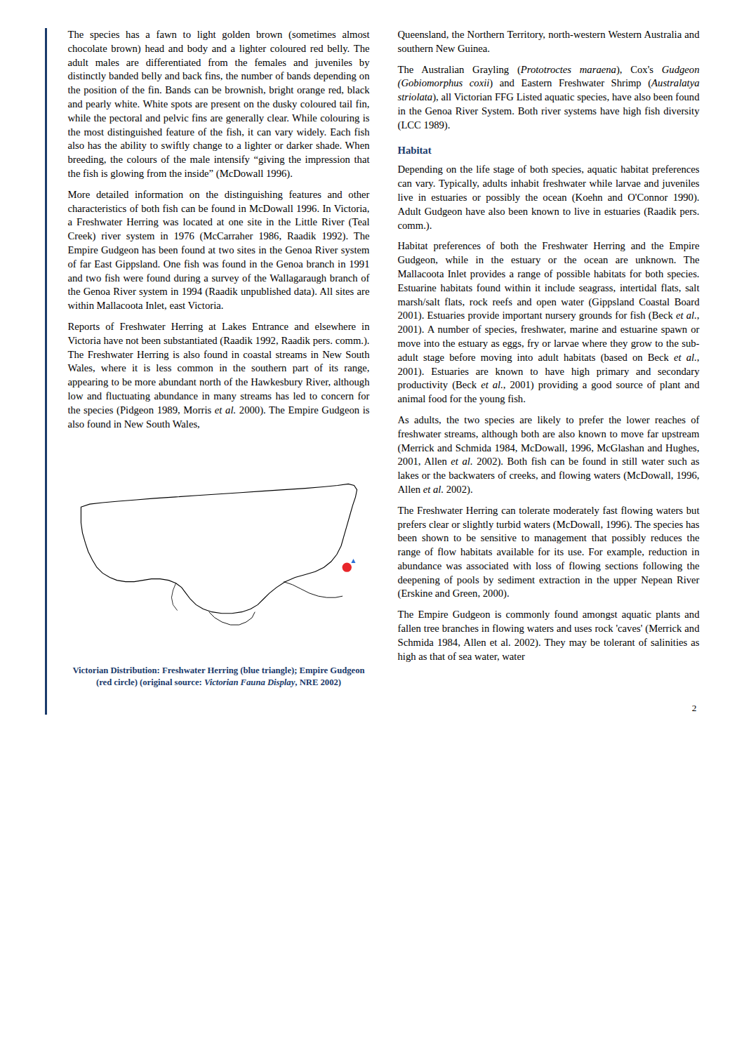The species has a fawn to light golden brown (sometimes almost chocolate brown) head and body and a lighter coloured red belly. The adult males are differentiated from the females and juveniles by distinctly banded belly and back fins, the number of bands depending on the position of the fin. Bands can be brownish, bright orange red, black and pearly white. White spots are present on the dusky coloured tail fin, while the pectoral and pelvic fins are generally clear. While colouring is the most distinguished feature of the fish, it can vary widely. Each fish also has the ability to swiftly change to a lighter or darker shade. When breeding, the colours of the male intensify “giving the impression that the fish is glowing from the inside” (McDowall 1996).
More detailed information on the distinguishing features and other characteristics of both fish can be found in McDowall 1996. In Victoria, a Freshwater Herring was located at one site in the Little River (Teal Creek) river system in 1976 (McCarraher 1986, Raadik 1992). The Empire Gudgeon has been found at two sites in the Genoa River system of far East Gippsland. One fish was found in the Genoa branch in 1991 and two fish were found during a survey of the Wallagaraugh branch of the Genoa River system in 1994 (Raadik unpublished data). All sites are within Mallacoota Inlet, east Victoria.
Reports of Freshwater Herring at Lakes Entrance and elsewhere in Victoria have not been substantiated (Raadik 1992, Raadik pers. comm.). The Freshwater Herring is also found in coastal streams in New South Wales, where it is less common in the southern part of its range, appearing to be more abundant north of the Hawkesbury River, although low and fluctuating abundance in many streams has led to concern for the species (Pidgeon 1989, Morris et al. 2000). The Empire Gudgeon is also found in New South Wales,
Victorian Distribution: Freshwater Herring (blue triangle); Empire Gudgeon (red circle) (original source: Victorian Fauna Display, NRE 2002)
Queensland, the Northern Territory, north-western Western Australia and southern New Guinea.
The Australian Grayling (Prototroctes maraena), Cox's Gudgeon (Gobiomorphus coxii) and Eastern Freshwater Shrimp (Australatya striolata), all Victorian FFG Listed aquatic species, have also been found in the Genoa River System. Both river systems have high fish diversity (LCC 1989).
Habitat
Depending on the life stage of both species, aquatic habitat preferences can vary. Typically, adults inhabit freshwater while larvae and juveniles live in estuaries or possibly the ocean (Koehn and O'Connor 1990). Adult Gudgeon have also been known to live in estuaries (Raadik pers. comm.).
Habitat preferences of both the Freshwater Herring and the Empire Gudgeon, while in the estuary or the ocean are unknown. The Mallacoota Inlet provides a range of possible habitats for both species. Estuarine habitats found within it include seagrass, intertidal flats, salt marsh/salt flats, rock reefs and open water (Gippsland Coastal Board 2001). Estuaries provide important nursery grounds for fish (Beck et al., 2001). A number of species, freshwater, marine and estuarine spawn or move into the estuary as eggs, fry or larvae where they grow to the sub-adult stage before moving into adult habitats (based on Beck et al., 2001). Estuaries are known to have high primary and secondary productivity (Beck et al., 2001) providing a good source of plant and animal food for the young fish.
As adults, the two species are likely to prefer the lower reaches of freshwater streams, although both are also known to move far upstream (Merrick and Schmida 1984, McDowall, 1996, McGlashan and Hughes, 2001, Allen et al. 2002). Both fish can be found in still water such as lakes or the backwaters of creeks, and flowing waters (McDowall, 1996, Allen et al. 2002).
The Freshwater Herring can tolerate moderately fast flowing waters but prefers clear or slightly turbid waters (McDowall, 1996). The species has been shown to be sensitive to management that possibly reduces the range of flow habitats available for its use. For example, reduction in abundance was associated with loss of flowing sections following the deepening of pools by sediment extraction in the upper Nepean River (Erskine and Green, 2000).
The Empire Gudgeon is commonly found amongst aquatic plants and fallen tree branches in flowing waters and uses rock 'caves' (Merrick and Schmida 1984, Allen et al. 2002). They may be tolerant of salinities as high as that of sea water, water
2